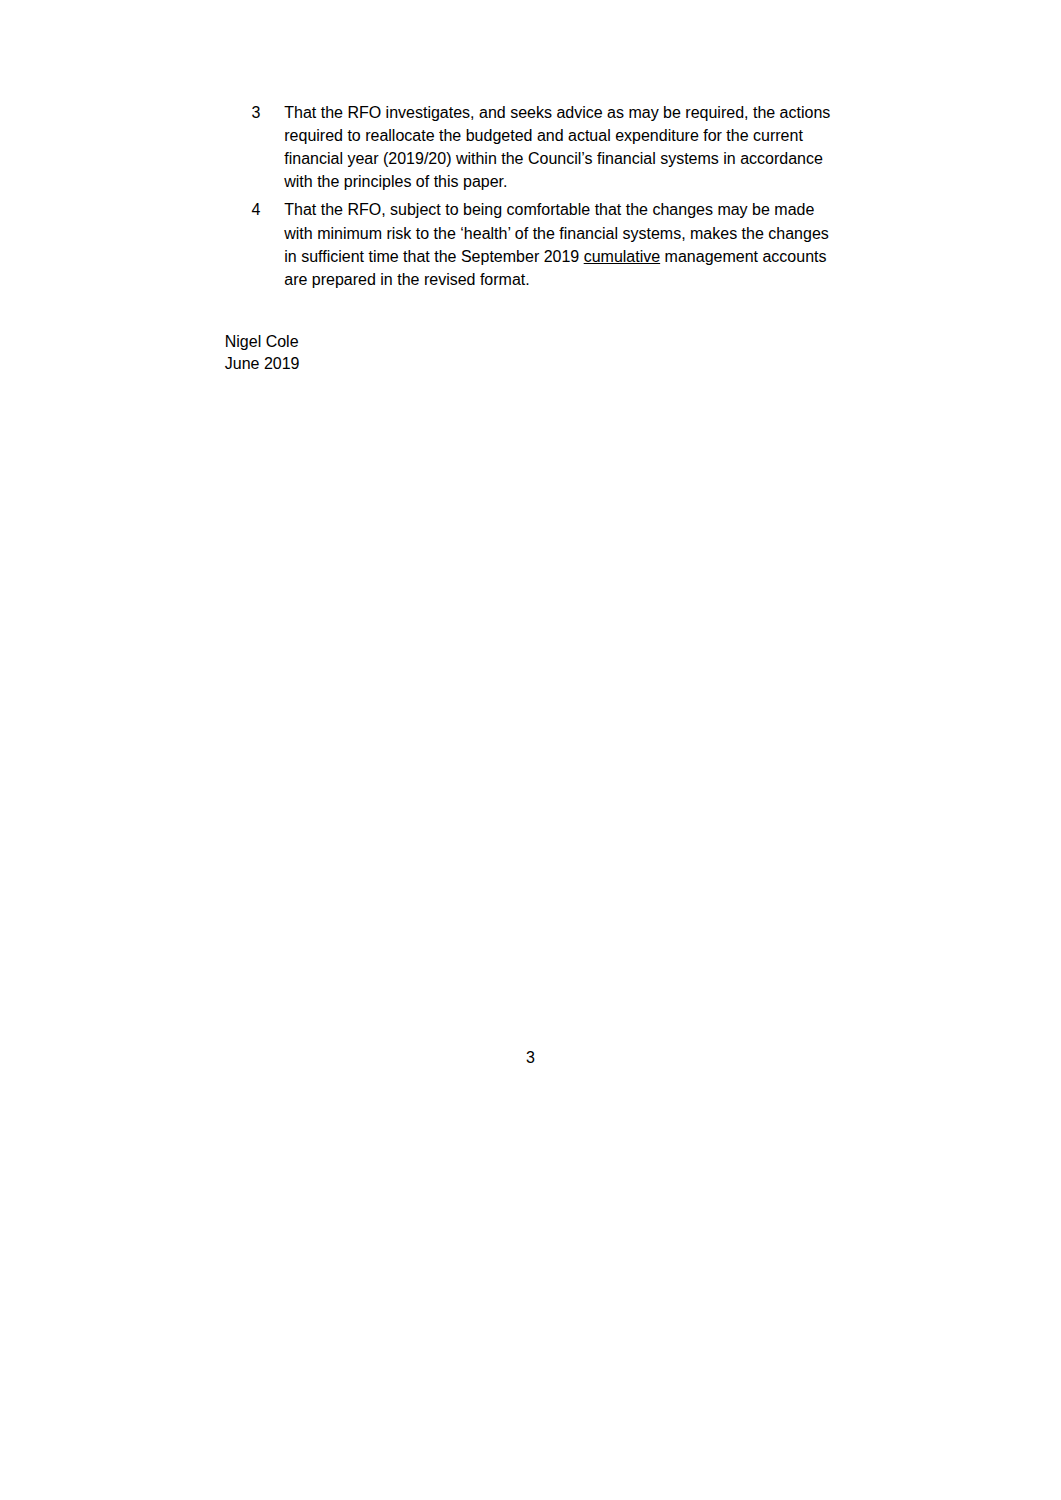3 That the RFO investigates, and seeks advice as may be required, the actions required to reallocate the budgeted and actual expenditure for the current financial year (2019/20) within the Council’s financial systems in accordance with the principles of this paper.
4 That the RFO, subject to being comfortable that the changes may be made with minimum risk to the ‘health’ of the financial systems, makes the changes in sufficient time that the September 2019 cumulative management accounts are prepared in the revised format.
Nigel Cole
June 2019
3